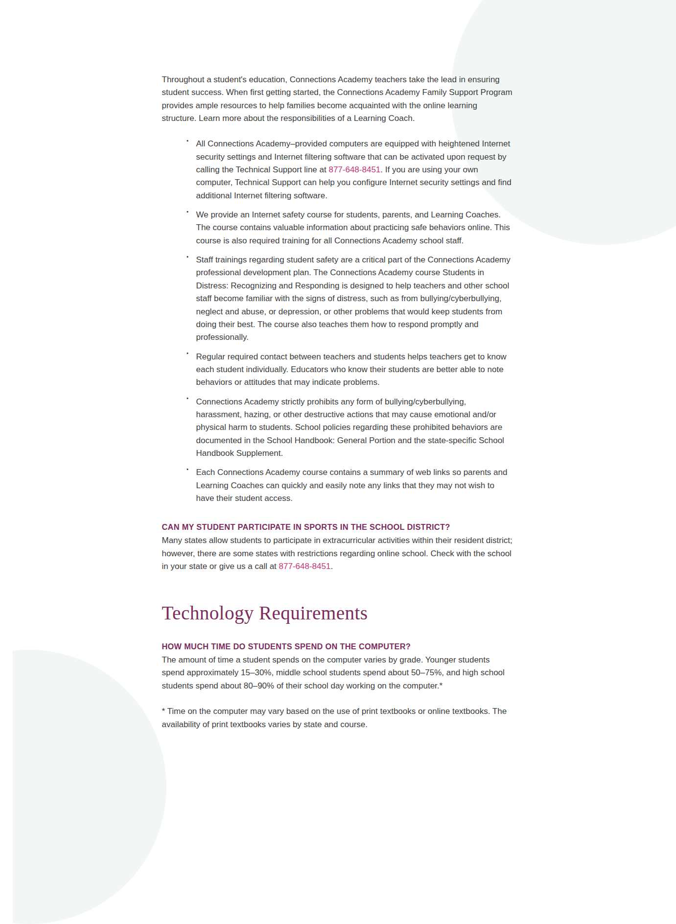Throughout a student's education, Connections Academy teachers take the lead in ensuring student success. When first getting started, the Connections Academy Family Support Program provides ample resources to help families become acquainted with the online learning structure. Learn more about the responsibilities of a Learning Coach.
All Connections Academy–provided computers are equipped with heightened Internet security settings and Internet filtering software that can be activated upon request by calling the Technical Support line at 877-648-8451. If you are using your own computer, Technical Support can help you configure Internet security settings and find additional Internet filtering software.
We provide an Internet safety course for students, parents, and Learning Coaches. The course contains valuable information about practicing safe behaviors online. This course is also required training for all Connections Academy school staff.
Staff trainings regarding student safety are a critical part of the Connections Academy professional development plan. The Connections Academy course Students in Distress: Recognizing and Responding is designed to help teachers and other school staff become familiar with the signs of distress, such as from bullying/cyberbullying, neglect and abuse, or depression, or other problems that would keep students from doing their best. The course also teaches them how to respond promptly and professionally.
Regular required contact between teachers and students helps teachers get to know each student individually. Educators who know their students are better able to note behaviors or attitudes that may indicate problems.
Connections Academy strictly prohibits any form of bullying/cyberbullying, harassment, hazing, or other destructive actions that may cause emotional and/or physical harm to students. School policies regarding these prohibited behaviors are documented in the School Handbook: General Portion and the state-specific School Handbook Supplement.
Each Connections Academy course contains a summary of web links so parents and Learning Coaches can quickly and easily note any links that they may not wish to have their student access.
Can my student participate in sports in the school district?
Many states allow students to participate in extracurricular activities within their resident district; however, there are some states with restrictions regarding online school. Check with the school in your state or give us a call at 877-648-8451.
Technology Requirements
How much time do students spend on the computer?
The amount of time a student spends on the computer varies by grade. Younger students spend approximately 15–30%, middle school students spend about 50–75%, and high school students spend about 80–90% of their school day working on the computer.*
* Time on the computer may vary based on the use of print textbooks or online textbooks. The availability of print textbooks varies by state and course.